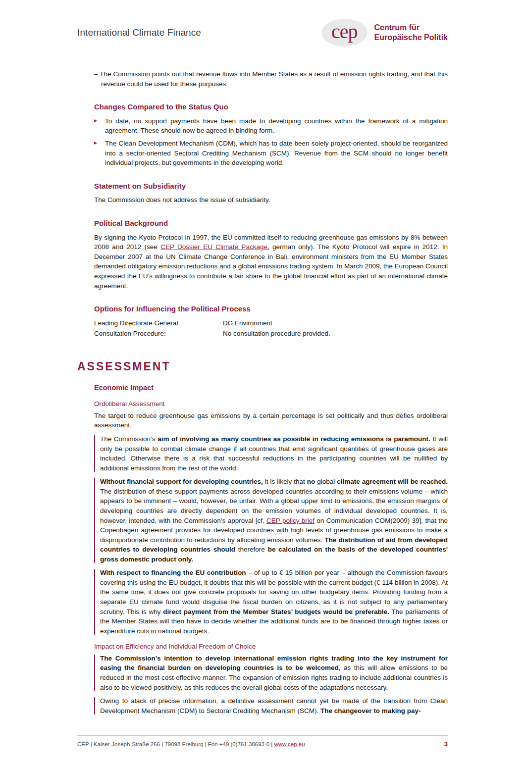International Climate Finance
cep
Centrum für
Europäische Politik
– The Commission points out that revenue flows into Member States as a result of emission rights trading, and that this revenue could be used for these purposes.
Changes Compared to the Status Quo
To date, no support payments have been made to developing countries within the framework of a mitigation agreement. These should now be agreed in binding form.
The Clean Development Mechanism (CDM), which has to date been solely project-oriented, should be reorganized into a sector-oriented Sectoral Crediting Mechanism (SCM). Revenue from the SCM should no longer benefit individual projects, but governments in the developing world.
Statement on Subsidiarity
The Commission does not address the issue of subsidiarity.
Political Background
By signing the Kyoto Protocol in 1997, the EU committed itself to reducing greenhouse gas emissions by 8% between 2008 and 2012 (see CEP Dossier EU Climate Package, german only). The Kyoto Protocol will expire in 2012. In December 2007 at the UN Climate Change Conference in Bali, environment ministers from the EU Member States demanded obligatory emission reductions and a global emissions trading system. In March 2009, the European Council expressed the EU’s willingness to contribute a fair share to the global financial effort as part of an international climate agreement.
Options for Influencing the Political Process
Leading Directorate General:
DG Environment
Consultation Procedure:
No consultation procedure provided.
ASSESSMENT
Economic Impact
Ordoliberal Assessment
The target to reduce greenhouse gas emissions by a certain percentage is set politically and thus defies ordoliberal assessment.
The Commission’s aim of involving as many countries as possible in reducing emissions is paramount. It will only be possible to combat climate change if all countries that emit significant quantities of greenhouse gases are included. Otherwise there is a risk that successful reductions in the participating countries will be nullified by additional emissions from the rest of the world.
Without financial support for developing countries, it is likely that no global climate agreement will be reached. The distribution of these support payments across developed countries according to their emissions volume – which appears to be imminent – would, however, be unfair. With a global upper limit to emissions, the emission margins of developing countries are directly dependent on the emission volumes of individual developed countries. It is, however, intended, with the Commission’s approval [cf. CEP policy brief on Communication COM(2009) 39], that the Copenhagen agreement provides for developed countries with high levels of greenhouse gas emissions to make a disproportionate contribution to reductions by allocating emission volumes. The distribution of aid from developed countries to developing countries should therefore be calculated on the basis of the developed countries' gross domestic product only.
With respect to financing the EU contribution – of up to € 15 billion per year – although the Commission favours covering this using the EU budget, it doubts that this will be possible with the current budget (€ 114 billion in 2008). At the same time, it does not give concrete proposals for saving on other budgetary items. Providing funding from a separate EU climate fund would disguise the fiscal burden on citizens, as it is not subject to any parliamentary scrutiny. This is why direct payment from the Member States’ budgets would be preferable. The parliaments of the Member States will then have to decide whether the additional funds are to be financed through higher taxes or expenditure cuts in national budgets.
Impact on Efficiency and Individual Freedom of Choice
The Commission’s intention to develop international emission rights trading into the key instrument for easing the financial burden on developing countries is to be welcomed, as this will allow emissions to be reduced in the most cost-effective manner. The expansion of emission rights trading to include additional countries is also to be viewed positively, as this reduces the overall global costs of the adaptations necessary.
Owing to alack of precise information, a definitive assessment cannot yet be made of the transition from Clean Development Mechanism (CDM) to Sectoral Crediting Mechanism (SCM). The changeover to making pay-
CEP | Kaiser-Joseph-Straße 266 | 79098 Freiburg | Fon +49 (0)761 38693-0 | www.cep.eu
3